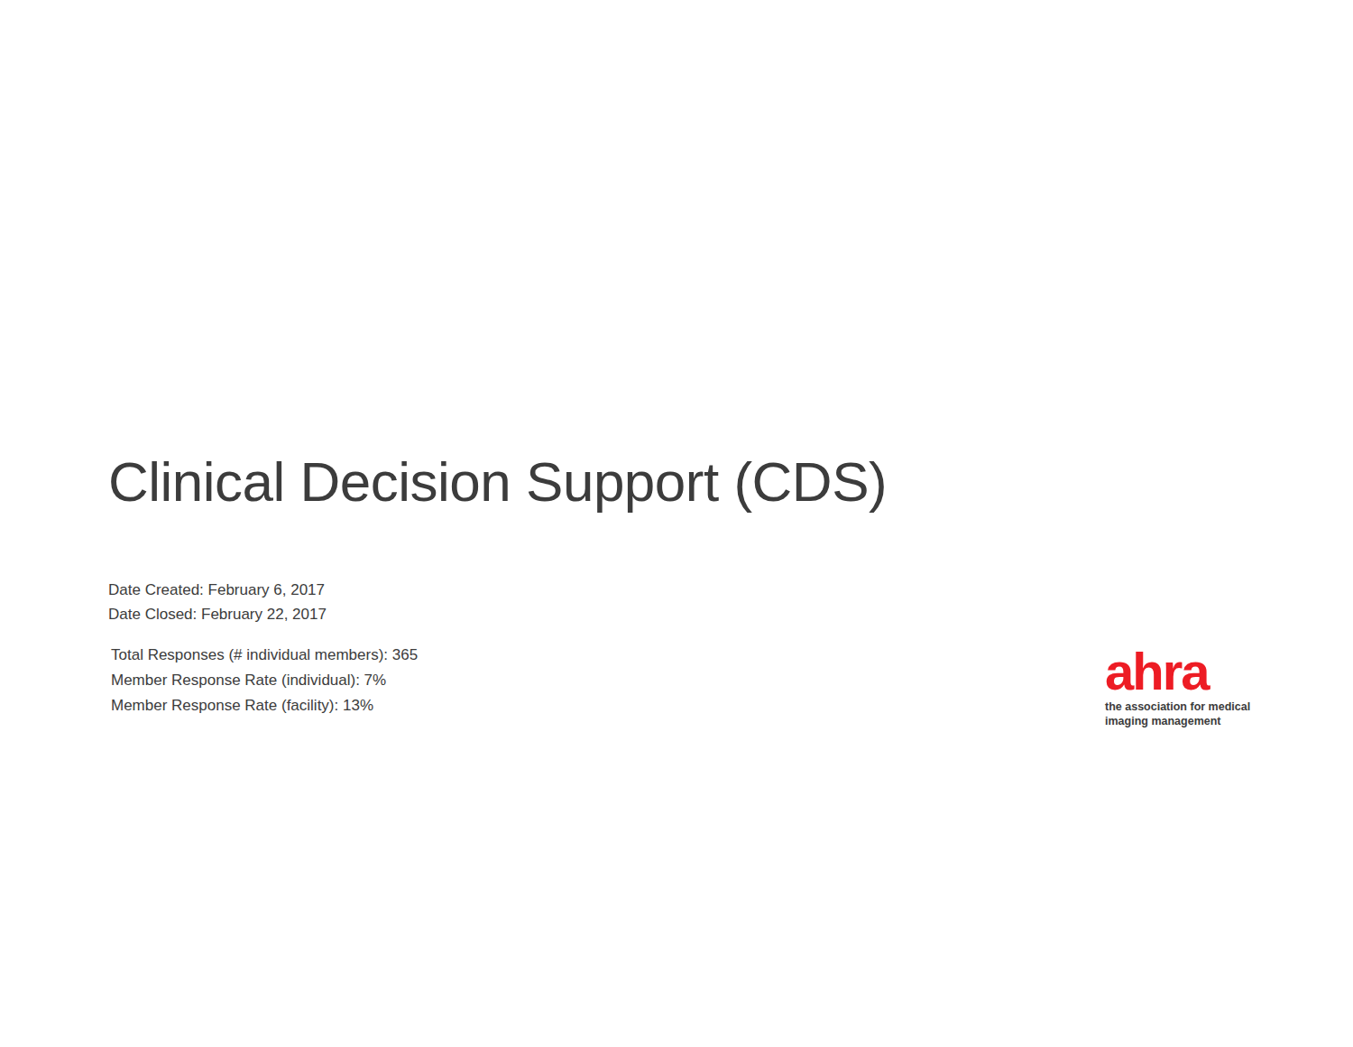Clinical Decision Support (CDS)
Date Created: February 6, 2017
Date Closed: February 22, 2017
Total Responses (# individual members): 365
Member Response Rate (individual): 7%
Member Response Rate (facility): 13%
ahra
the association for medical
imaging management